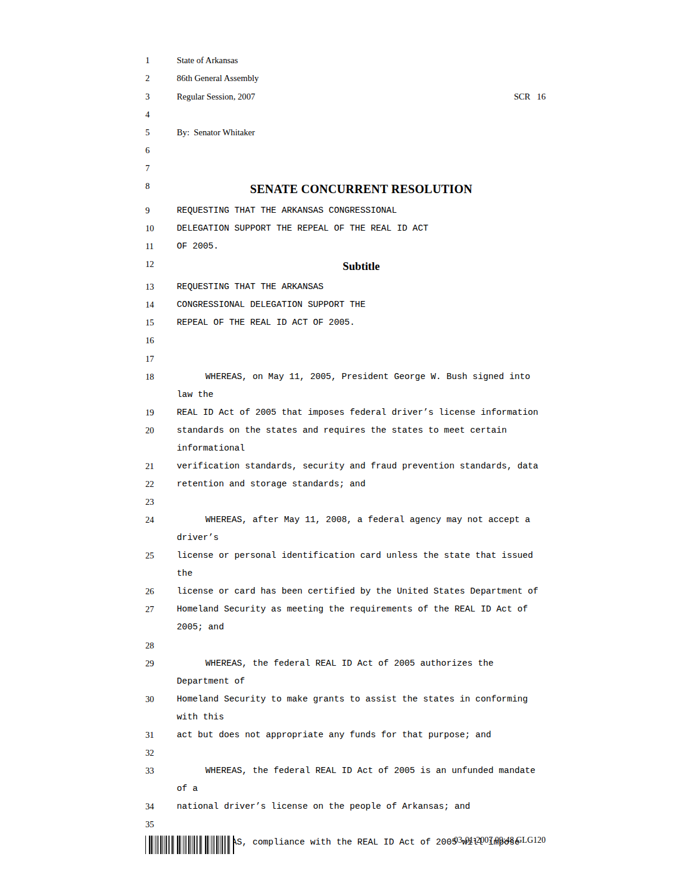| 1 | State of Arkansas |
| 2 | 86th General Assembly |
| 3 | Regular Session, 2007 SCR 16 |
| 4 | |
| 5 | By: Senator Whitaker |
| 6 | |
| 7 | |
| 8 | SENATE CONCURRENT RESOLUTION |
| 9 | REQUESTING THAT THE ARKANSAS CONGRESSIONAL |
| 10 | DELEGATION SUPPORT THE REPEAL OF THE REAL ID ACT |
| 11 | OF 2005. |
| 12 | Subtitle |
| 13 | REQUESTING THAT THE ARKANSAS |
| 14 | CONGRESSIONAL DELEGATION SUPPORT THE |
| 15 | REPEAL OF THE REAL ID ACT OF 2005. |
| 16 | |
| 17 | |
| 18 | WHEREAS, on May 11, 2005, President George W. Bush signed into law the |
| 19 | REAL ID Act of 2005 that imposes federal driver’s license information |
| 20 | standards on the states and requires the states to meet certain informational |
| 21 | verification standards, security and fraud prevention standards, data |
| 22 | retention and storage standards; and |
| 23 | |
| 24 | WHEREAS, after May 11, 2008, a federal agency may not accept a driver’s |
| 25 | license or personal identification card unless the state that issued the |
| 26 | license or card has been certified by the United States Department of |
| 27 | Homeland Security as meeting the requirements of the REAL ID Act of 2005; and |
| 28 | |
| 29 | WHEREAS, the federal REAL ID Act of 2005 authorizes the Department of |
| 30 | Homeland Security to make grants to assist the states in conforming with this |
| 31 | act but does not appropriate any funds for that purpose; and |
| 32 | |
| 33 | WHEREAS, the federal REAL ID Act of 2005 is an unfunded mandate of a |
| 34 | national driver’s license on the people of Arkansas; and |
| 35 | |
| 36 | WHEREAS, compliance with the REAL ID Act of 2005 will impose |
03-01-2007 09:48 GLG120